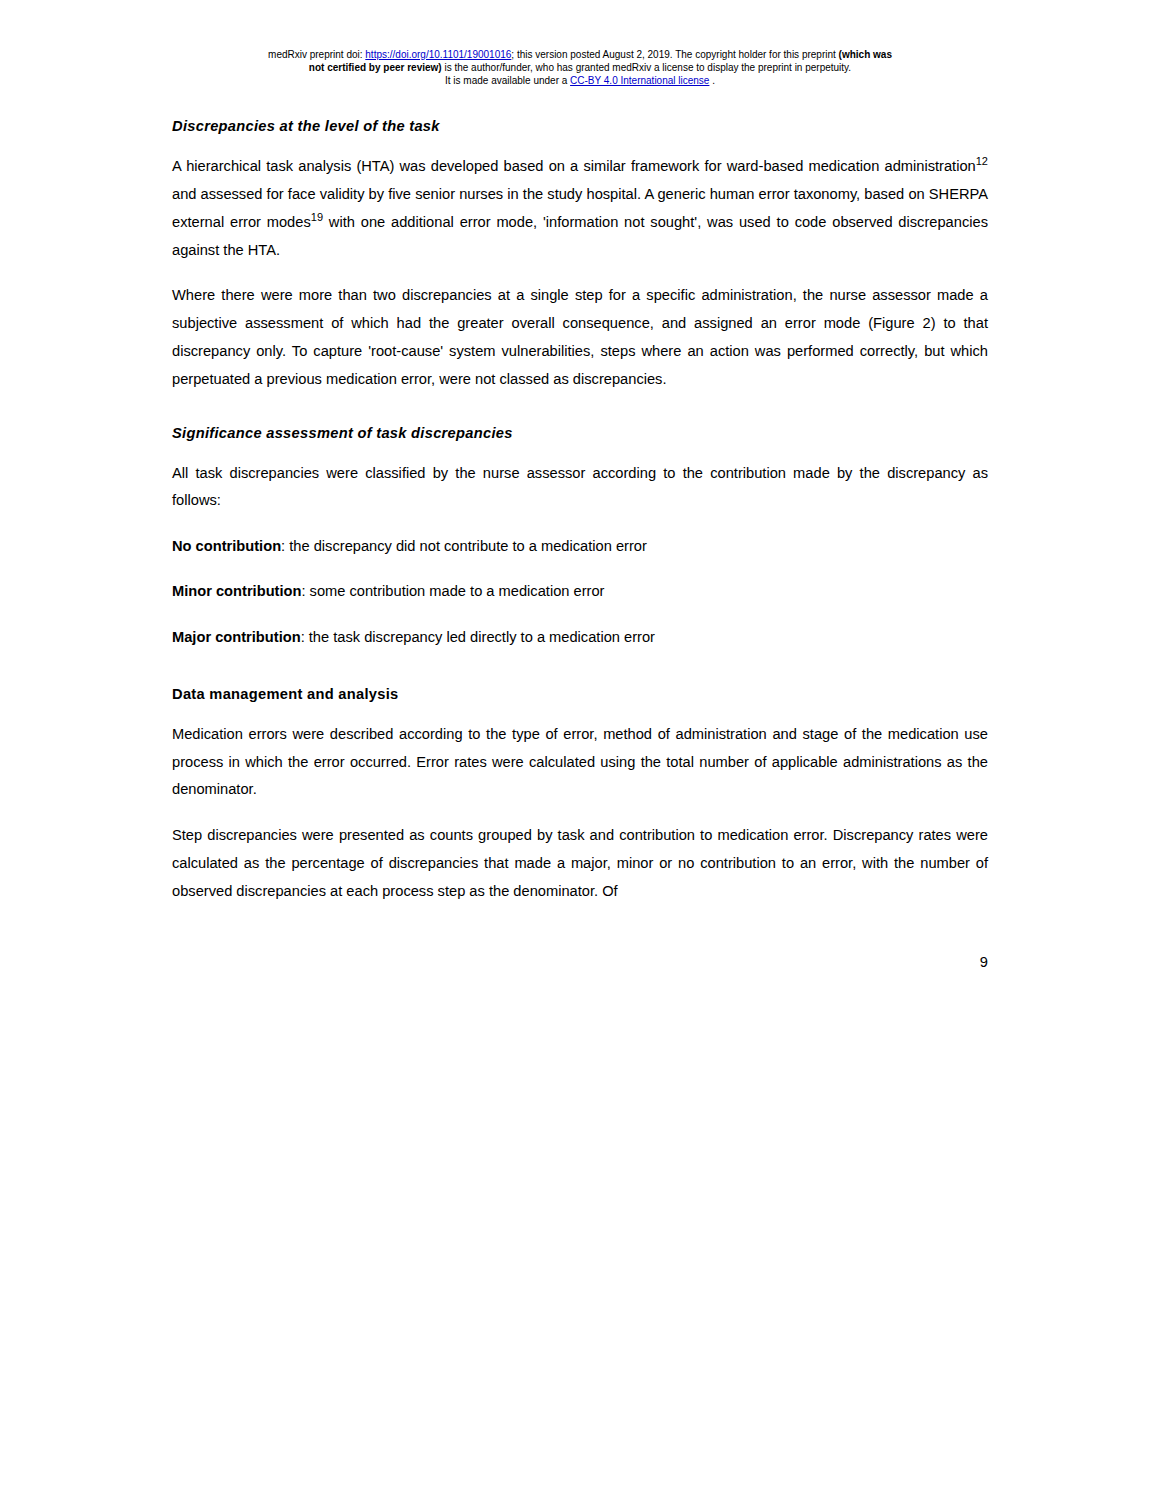medRxiv preprint doi: https://doi.org/10.1101/19001016; this version posted August 2, 2019. The copyright holder for this preprint (which was
not certified by peer review) is the author/funder, who has granted medRxiv a license to display the preprint in perpetuity.
It is made available under a CC-BY 4.0 International license .
Discrepancies at the level of the task
A hierarchical task analysis (HTA) was developed based on a similar framework for ward-based medication administration12 and assessed for face validity by five senior nurses in the study hospital. A generic human error taxonomy, based on SHERPA external error modes19 with one additional error mode, 'information not sought', was used to code observed discrepancies against the HTA.
Where there were more than two discrepancies at a single step for a specific administration, the nurse assessor made a subjective assessment of which had the greater overall consequence, and assigned an error mode (Figure 2) to that discrepancy only. To capture 'root-cause' system vulnerabilities, steps where an action was performed correctly, but which perpetuated a previous medication error, were not classed as discrepancies.
Significance assessment of task discrepancies
All task discrepancies were classified by the nurse assessor according to the contribution made by the discrepancy as follows:
No contribution: the discrepancy did not contribute to a medication error
Minor contribution: some contribution made to a medication error
Major contribution: the task discrepancy led directly to a medication error
Data management and analysis
Medication errors were described according to the type of error, method of administration and stage of the medication use process in which the error occurred. Error rates were calculated using the total number of applicable administrations as the denominator.
Step discrepancies were presented as counts grouped by task and contribution to medication error. Discrepancy rates were calculated as the percentage of discrepancies that made a major, minor or no contribution to an error, with the number of observed discrepancies at each process step as the denominator. Of
9